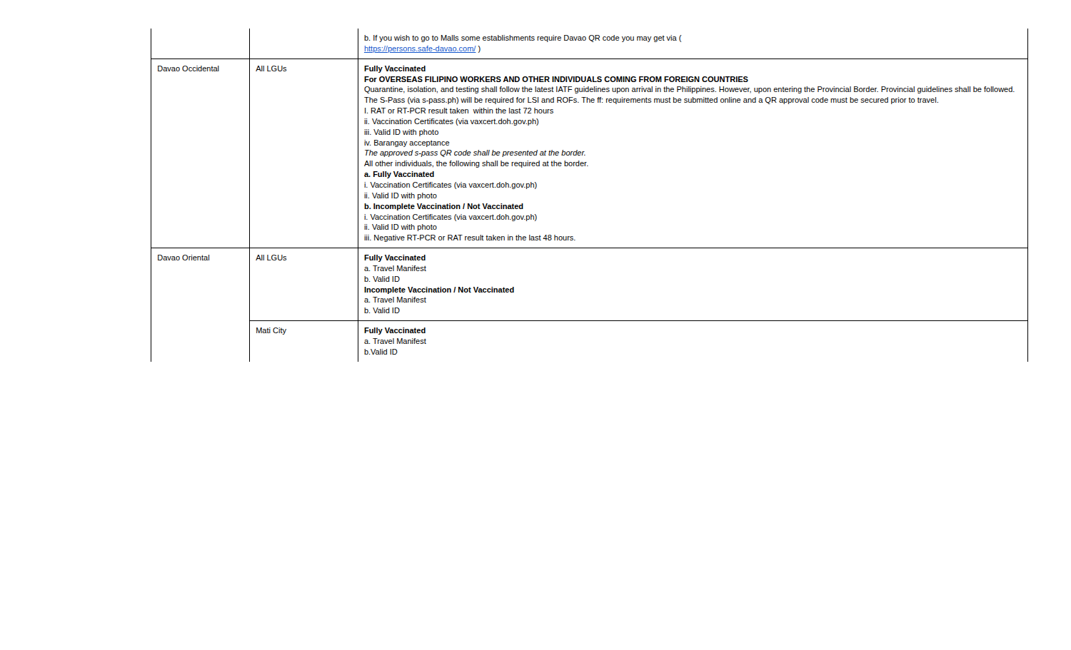| | | | b. If you wish to go to Malls some establishments require Davao QR code you may get via ( https://persons.safe-davao.com/ ) |
| | Davao Occidental | All LGUs | Fully Vaccinated For OVERSEAS FILIPINO WORKERS AND OTHER INDIVIDUALS COMING FROM FOREIGN COUNTRIES Quarantine, isolation, and testing shall follow the latest IATF guidelines upon arrival in the Philippines. However, upon entering the Provincial Border. Provincial guidelines shall be followed. The S-Pass (via s-pass.ph) will be required for LSI and ROFs. The ff: requirements must be submitted online and a QR approval code must be secured prior to travel. I. RAT or RT-PCR result taken within the last 72 hours ii. Vaccination Certificates (via vaxcert.doh.gov.ph) iii. Valid ID with photo iv. Barangay acceptance The approved s-pass QR code shall be presented at the border. All other individuals, the following shall be required at the border. a. Fully Vaccinated i. Vaccination Certificates (via vaxcert.doh.gov.ph) ii. Valid ID with photo b. Incomplete Vaccination / Not Vaccinated i. Vaccination Certificates (via vaxcert.doh.gov.ph) ii. Valid ID with photo iii. Negative RT-PCR or RAT result taken in the last 48 hours. |
| | Davao Oriental | All LGUs | Fully Vaccinated a. Travel Manifest b. Valid ID Incomplete Vaccination / Not Vaccinated a. Travel Manifest b. Valid ID |
| | Mati City | Fully Vaccinated a. Travel Manifest b.Valid ID |